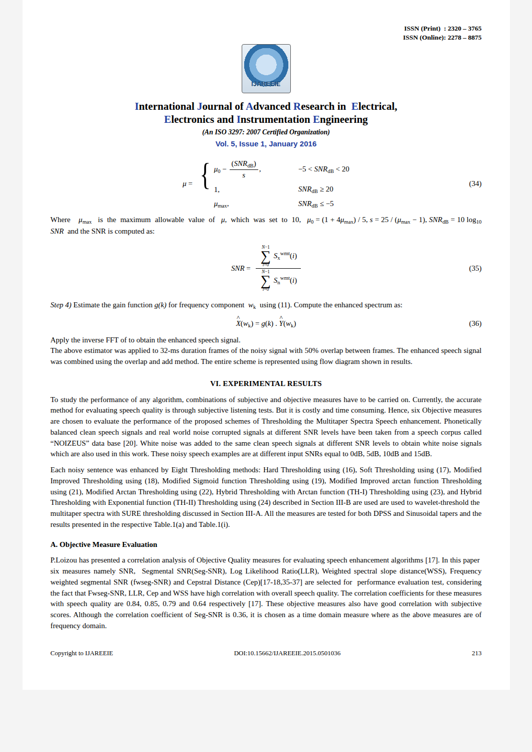ISSN (Print) : 2320 – 3765
ISSN (Online): 2278 – 8875
International Journal of Advanced Research in Electrical,
Electronics and Instrumentation Engineering
(An ISO 3297: 2007 Certified Organization)
Vol. 5, Issue 1, January 2016
μ = {
μ 0 − (SNR dB) s, −5 < SNR dB < 20
1, SNR dB ≥ 20
μmax, SNR dB ≤ −5
(34)
Where μmax is the maximum allowable value of μ, which was set to 10, μ 0 = (1 + 4μmax) / 5, s = 25 / (μmax − 1), SNR dB = 10 log10 SNR and the SNR is computed as:
SNR = N−1∑i=0 Sxwmt(i) N−1∑i=0 Snwmt(i)
(35)
Step 4) Estimate the gain function g(k) for frequency component wk using (11). Compute the enhanced spectrum as:
X(wk) = g(k) . Y(wk)
(36)
Apply the inverse FFT of to obtain the enhanced speech signal.
The above estimator was applied to 32-ms duration frames of the noisy signal with 50% overlap between frames. The enhanced speech signal was combined using the overlap and add method. The entire scheme is represented using flow diagram shown in results.
VI. EXPERIMENTAL RESULTS
To study the performance of any algorithm, combinations of subjective and objective measures have to be carried on. Currently, the accurate method for evaluating speech quality is through subjective listening tests. But it is costly and time consuming. Hence, six Objective measures are chosen to evaluate the performance of the proposed schemes of Thresholding the Multitaper Spectra Speech enhancement. Phonetically balanced clean speech signals and real world noise corrupted signals at different SNR levels have been taken from a speech corpus called “NOIZEUS” data base [20]. White noise was added to the same clean speech signals at different SNR levels to obtain white noise signals which are also used in this work. These noisy speech examples are at different input SNRs equal to 0dB, 5dB, 10dB and 15dB.
Each noisy sentence was enhanced by Eight Thresholding methods: Hard Thresholding using (16), Soft Thresholding using (17), Modified Improved Thresholding using (18), Modified Sigmoid function Thresholding using (19), Modified Improved arctan function Thresholding using (21), Modified Arctan Thresholding using (22), Hybrid Thresholding with Arctan function (TH-I) Thresholding using (23), and Hybrid Thresholding with Exponential function (TH-II) Thresholding using (24) described in Section III-B are used are used to wavelet-threshold the multitaper spectra with SURE thresholding discussed in Section III-A. All the measures are tested for both DPSS and Sinusoidal tapers and the results presented in the respective Table.1(a) and Table.1(i).
A. Objective Measure Evaluation
P.Loizou has presented a correlation analysis of Objective Quality measures for evaluating speech enhancement algorithms [17]. In this paper six measures namely SNR, Segmental SNR(Seg-SNR), Log Likelihood Ratio(LLR), Weighted spectral slope distance(WSS), Frequency weighted segmental SNR (fwseg-SNR) and Cepstral Distance (Cep)[17-18,35-37] are selected for performance evaluation test, considering the fact that Fwseg-SNR, LLR, Cep and WSS have high correlation with overall speech quality. The correlation coefficients for these measures with speech quality are 0.84, 0.85, 0.79 and 0.64 respectively [17]. These objective measures also have good correlation with subjective scores. Although the correlation coefficient of Seg-SNR is 0.36, it is chosen as a time domain measure where as the above measures are of frequency domain.
Copyright to IJAREEIE
DOI:10.15662/IJAREEIE.2015.0501036
213